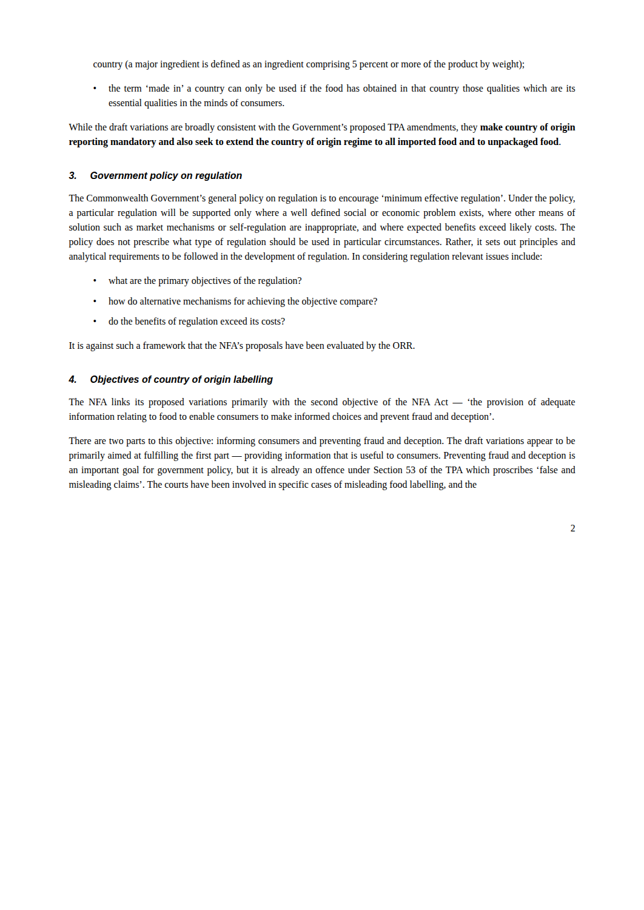country (a major ingredient is defined as an ingredient comprising 5 percent or more of the product by weight);
the term ‘made in’ a country can only be used if the food has obtained in that country those qualities which are its essential qualities in the minds of consumers.
While the draft variations are broadly consistent with the Government’s proposed TPA amendments, they make country of origin reporting mandatory and also seek to extend the country of origin regime to all imported food and to unpackaged food.
3. Government policy on regulation
The Commonwealth Government’s general policy on regulation is to encourage ‘minimum effective regulation’. Under the policy, a particular regulation will be supported only where a well defined social or economic problem exists, where other means of solution such as market mechanisms or self-regulation are inappropriate, and where expected benefits exceed likely costs. The policy does not prescribe what type of regulation should be used in particular circumstances. Rather, it sets out principles and analytical requirements to be followed in the development of regulation. In considering regulation relevant issues include:
what are the primary objectives of the regulation?
how do alternative mechanisms for achieving the objective compare?
do the benefits of regulation exceed its costs?
It is against such a framework that the NFA’s proposals have been evaluated by the ORR.
4. Objectives of country of origin labelling
The NFA links its proposed variations primarily with the second objective of the NFA Act — ‘the provision of adequate information relating to food to enable consumers to make informed choices and prevent fraud and deception’.
There are two parts to this objective: informing consumers and preventing fraud and deception. The draft variations appear to be primarily aimed at fulfilling the first part — providing information that is useful to consumers. Preventing fraud and deception is an important goal for government policy, but it is already an offence under Section 53 of the TPA which proscribes ‘false and misleading claims’. The courts have been involved in specific cases of misleading food labelling, and the
2